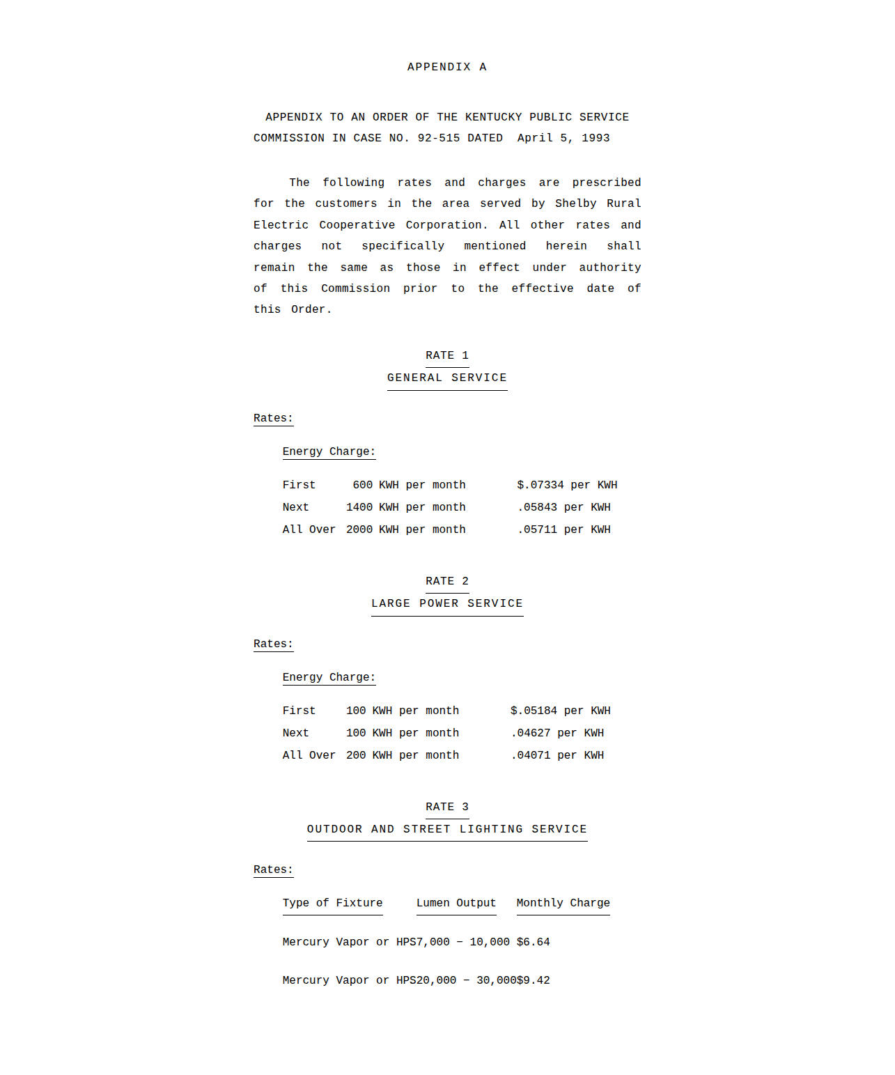APPENDIX A
APPENDIX TO AN ORDER OF THE KENTUCKY PUBLIC SERVICE
COMMISSION IN CASE NO. 92-515 DATED April 5, 1993
The following rates and charges are prescribed for the customers in the area served by Shelby Rural Electric Cooperative Corporation. All other rates and charges not specifically mentioned herein shall remain the same as those in effect under authority of this Commission prior to the effective date of this Order.
RATE 1 GENERAL SERVICE
Rates:
Energy Charge:
| First | 600 | KWH per month | $.07334 per KWH |
| Next | 1400 | KWH per month | .05843 per KWH |
| All Over | 2000 | KWH per month | .05711 per KWH |
RATE 2 LARGE POWER SERVICE
Rates:
Energy Charge:
| First | 100 | KWH per month | $.05184 per KWH |
| Next | 100 | KWH per month | .04627 per KWH |
| All Over | 200 | KWH per month | .04071 per KWH |
RATE 3 OUTDOOR AND STREET LIGHTING SERVICE
Rates:
| Type of Fixture | Lumen Output | Monthly Charge |
| --- | --- | --- |
| Mercury Vapor or HPS | 7,000 − 10,000 | $6.64 |
| Mercury Vapor or HPS | 20,000 − 30,000 | $9.42 |